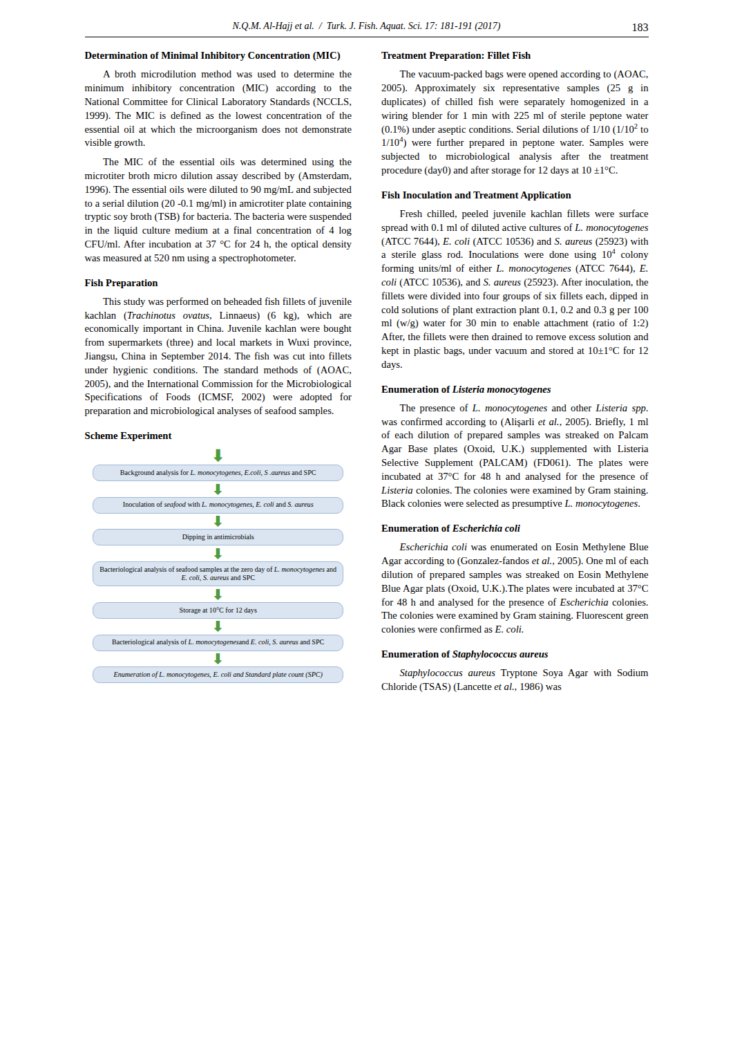N.Q.M. Al-Hajj et al. / Turk. J. Fish. Aquat. Sci. 17: 181-191 (2017) 183
Determination of Minimal Inhibitory Concentration (MIC)
A broth microdilution method was used to determine the minimum inhibitory concentration (MIC) according to the National Committee for Clinical Laboratory Standards (NCCLS, 1999). The MIC is defined as the lowest concentration of the essential oil at which the microorganism does not demonstrate visible growth.
The MIC of the essential oils was determined using the microtiter broth micro dilution assay described by (Amsterdam, 1996). The essential oils were diluted to 90 mg/mL and subjected to a serial dilution (20 -0.1 mg/ml) in amicrotiter plate containing tryptic soy broth (TSB) for bacteria. The bacteria were suspended in the liquid culture medium at a final concentration of 4 log CFU/ml. After incubation at 37 °C for 24 h, the optical density was measured at 520 nm using a spectrophotometer.
Fish Preparation
This study was performed on beheaded fish fillets of juvenile kachlan (Trachinotus ovatus, Linnaeus) (6 kg), which are economically important in China. Juvenile kachlan were bought from supermarkets (three) and local markets in Wuxi province, Jiangsu, China in September 2014. The fish was cut into fillets under hygienic conditions. The standard methods of (AOAC, 2005), and the International Commission for the Microbiological Specifications of Foods (ICMSF, 2002) were adopted for preparation and microbiological analyses of seafood samples.
Scheme Experiment
⬇
Background analysis for L. monocytogenes, E.coli, S .aureus and SPC
⬇
Inoculation of seafood with L. monocytogenes, E. coli and S. aureus
⬇
Dipping in antimicrobials
⬇
Bacteriological analysis of seafood samples at the zero day of L. monocytogenes and E. coli, S. aureus and SPC
⬇
Storage at 10°C for 12 days
⬇
Bacteriological analysis of L. monocytogenesand E. coli, S. aureus and SPC
⬇
Enumeration of L. monocytogenes, E. coli and Standard plate count (SPC)
Treatment Preparation: Fillet Fish
The vacuum-packed bags were opened according to (AOAC, 2005). Approximately six representative samples (25 g in duplicates) of chilled fish were separately homogenized in a wiring blender for 1 min with 225 ml of sterile peptone water (0.1%) under aseptic conditions. Serial dilutions of 1/10 (1/102 to 1/104) were further prepared in peptone water. Samples were subjected to microbiological analysis after the treatment procedure (day0) and after storage for 12 days at 10 ±1°C.
Fish Inoculation and Treatment Application
Fresh chilled, peeled juvenile kachlan fillets were surface spread with 0.1 ml of diluted active cultures of L. monocytogenes (ATCC 7644), E. coli (ATCC 10536) and S. aureus (25923) with a sterile glass rod. Inoculations were done using 104 colony forming units/ml of either L. monocytogenes (ATCC 7644), E. coli (ATCC 10536), and S. aureus (25923). After inoculation, the fillets were divided into four groups of six fillets each, dipped in cold solutions of plant extraction plant 0.1, 0.2 and 0.3 g per 100 ml (w/g) water for 30 min to enable attachment (ratio of 1:2) After, the fillets were then drained to remove excess solution and kept in plastic bags, under vacuum and stored at 10±1°C for 12 days.
Enumeration of Listeria monocytogenes
The presence of L. monocytogenes and other Listeria spp. was confirmed according to (Alişarli et al., 2005). Briefly, 1 ml of each dilution of prepared samples was streaked on Palcam Agar Base plates (Oxoid, U.K.) supplemented with Listeria Selective Supplement (PALCAM) (FD061). The plates were incubated at 37°C for 48 h and analysed for the presence of Listeria colonies. The colonies were examined by Gram staining. Black colonies were selected as presumptive L. monocytogenes.
Enumeration of Escherichia coli
Escherichia coli was enumerated on Eosin Methylene Blue Agar according to (Gonzalez-fandos et al., 2005). One ml of each dilution of prepared samples was streaked on Eosin Methylene Blue Agar plats (Oxoid, U.K.).The plates were incubated at 37°C for 48 h and analysed for the presence of Escherichia colonies. The colonies were examined by Gram staining. Fluorescent green colonies were confirmed as E. coli.
Enumeration of Staphylococcus aureus
Staphylococcus aureus Tryptone Soya Agar with Sodium Chloride (TSAS) (Lancette et al., 1986) was